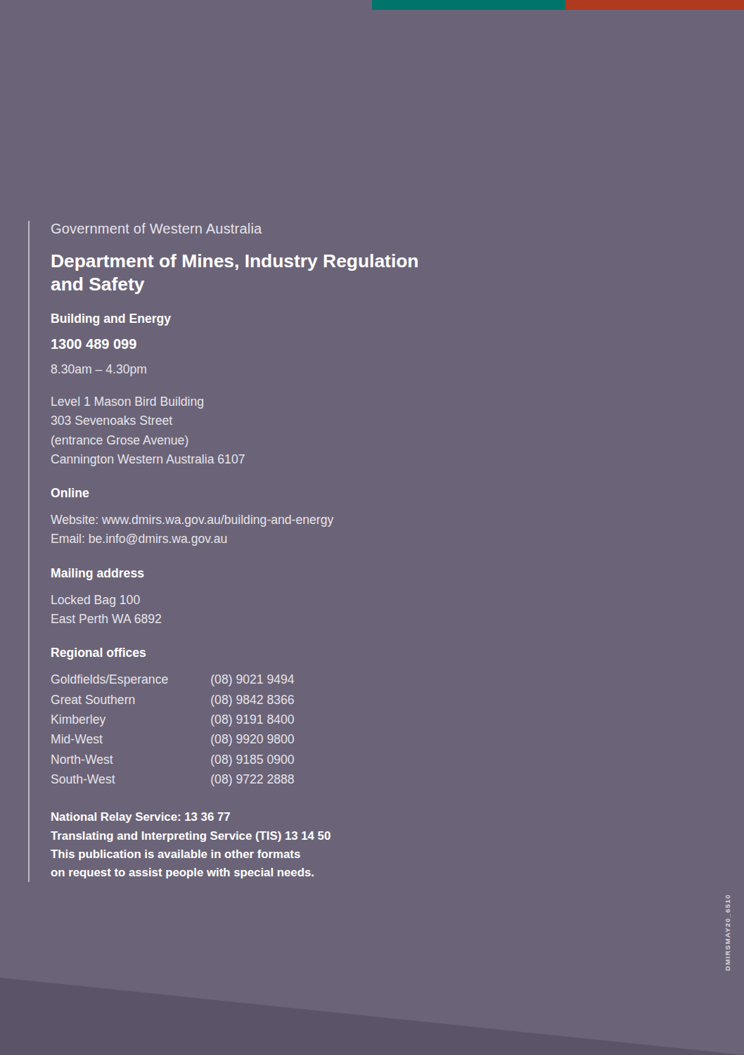Government of Western Australia
Department of Mines, Industry Regulation
and Safety
Building and Energy
1300 489 099
8.30am – 4.30pm
Level 1 Mason Bird Building
303 Sevenoaks Street
(entrance Grose Avenue)
Cannington Western Australia 6107
Online
Website: www.dmirs.wa.gov.au/building-and-energy
Email: be.info@dmirs.wa.gov.au
Mailing address
Locked Bag 100
East Perth WA 6892
Regional offices
| Goldfields/Esperance | (08) 9021 9494 |
| Great Southern | (08) 9842 8366 |
| Kimberley | (08) 9191 8400 |
| Mid-West | (08) 9920 9800 |
| North-West | (08) 9185 0900 |
| South-West | (08) 9722 2888 |
National Relay Service: 13 36 77
Translating and Interpreting Service (TIS) 13 14 50
This publication is available in other formats
on request to assist people with special needs.
DMIRSMAY20_6510